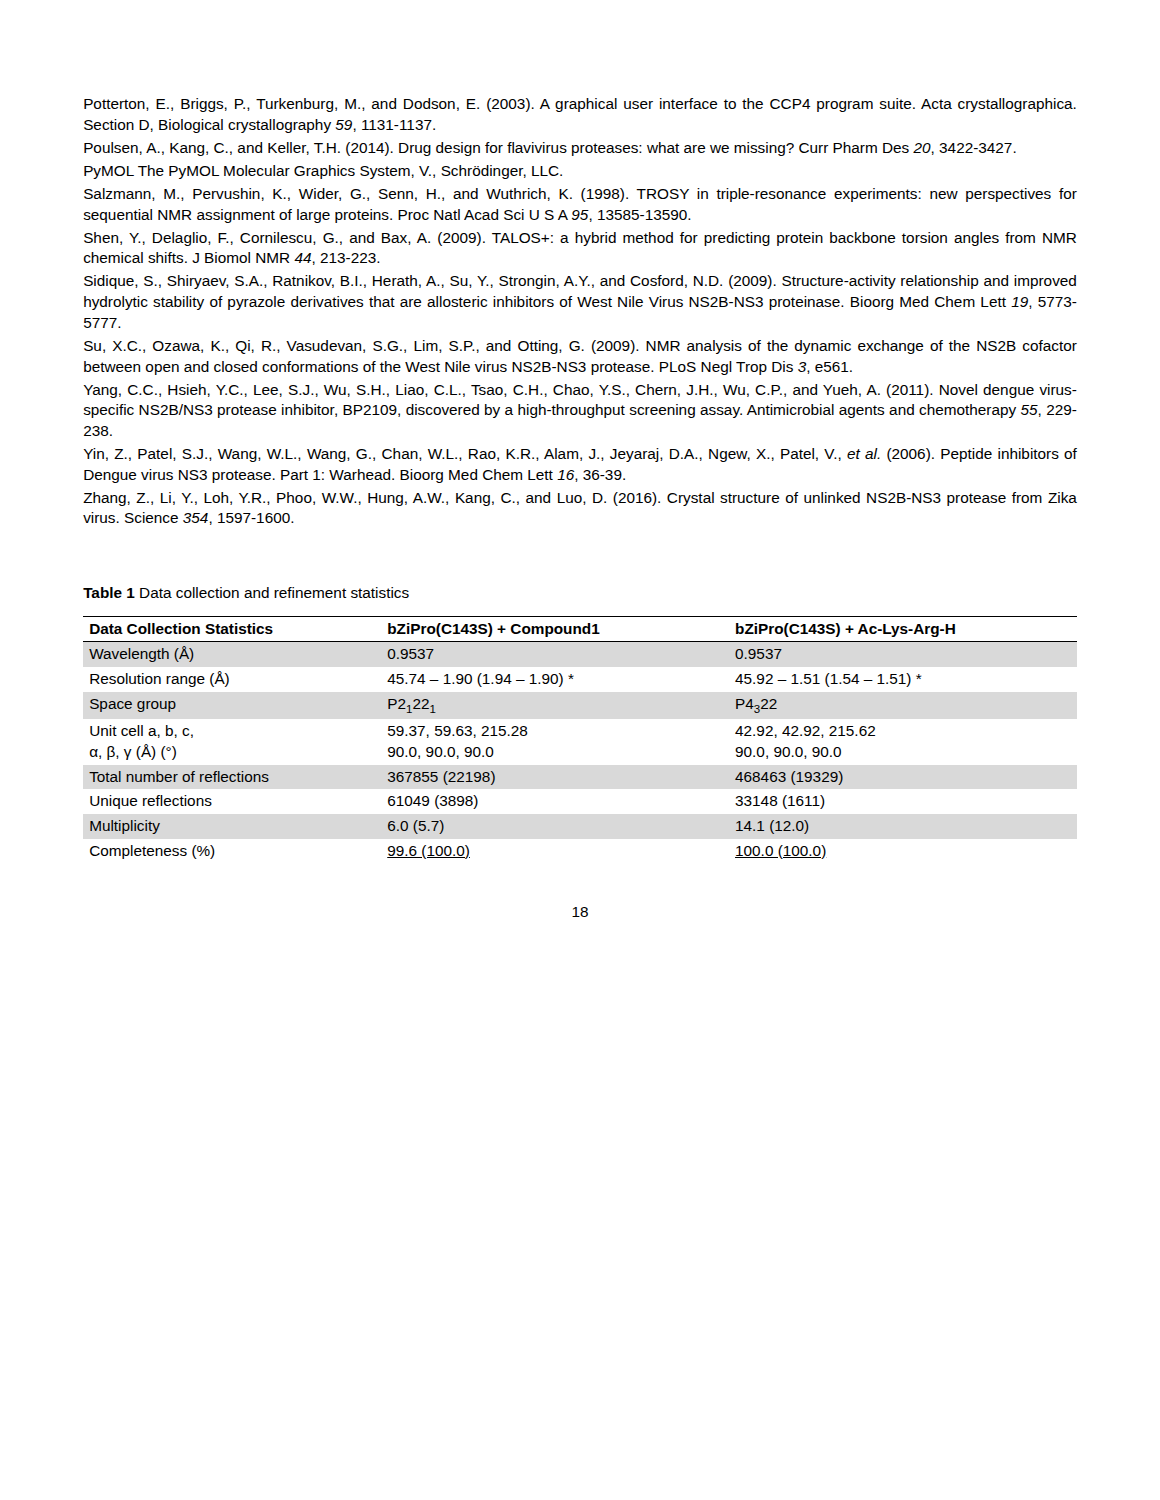Potterton, E., Briggs, P., Turkenburg, M., and Dodson, E. (2003). A graphical user interface to the CCP4 program suite. Acta crystallographica. Section D, Biological crystallography 59, 1131-1137.
Poulsen, A., Kang, C., and Keller, T.H. (2014). Drug design for flavivirus proteases: what are we missing? Curr Pharm Des 20, 3422-3427.
PyMOL The PyMOL Molecular Graphics System, V., Schrödinger, LLC.
Salzmann, M., Pervushin, K., Wider, G., Senn, H., and Wuthrich, K. (1998). TROSY in triple-resonance experiments: new perspectives for sequential NMR assignment of large proteins. Proc Natl Acad Sci U S A 95, 13585-13590.
Shen, Y., Delaglio, F., Cornilescu, G., and Bax, A. (2009). TALOS+: a hybrid method for predicting protein backbone torsion angles from NMR chemical shifts. J Biomol NMR 44, 213-223.
Sidique, S., Shiryaev, S.A., Ratnikov, B.I., Herath, A., Su, Y., Strongin, A.Y., and Cosford, N.D. (2009). Structure-activity relationship and improved hydrolytic stability of pyrazole derivatives that are allosteric inhibitors of West Nile Virus NS2B-NS3 proteinase. Bioorg Med Chem Lett 19, 5773-5777.
Su, X.C., Ozawa, K., Qi, R., Vasudevan, S.G., Lim, S.P., and Otting, G. (2009). NMR analysis of the dynamic exchange of the NS2B cofactor between open and closed conformations of the West Nile virus NS2B-NS3 protease. PLoS Negl Trop Dis 3, e561.
Yang, C.C., Hsieh, Y.C., Lee, S.J., Wu, S.H., Liao, C.L., Tsao, C.H., Chao, Y.S., Chern, J.H., Wu, C.P., and Yueh, A. (2011). Novel dengue virus-specific NS2B/NS3 protease inhibitor, BP2109, discovered by a high-throughput screening assay. Antimicrobial agents and chemotherapy 55, 229-238.
Yin, Z., Patel, S.J., Wang, W.L., Wang, G., Chan, W.L., Rao, K.R., Alam, J., Jeyaraj, D.A., Ngew, X., Patel, V., et al. (2006). Peptide inhibitors of Dengue virus NS3 protease. Part 1: Warhead. Bioorg Med Chem Lett 16, 36-39.
Zhang, Z., Li, Y., Loh, Y.R., Phoo, W.W., Hung, A.W., Kang, C., and Luo, D. (2016). Crystal structure of unlinked NS2B-NS3 protease from Zika virus. Science 354, 1597-1600.
Table 1 Data collection and refinement statistics
| Data Collection Statistics | bZiPro(C143S) + Compound1 | bZiPro(C143S) + Ac-Lys-Arg-H |
| --- | --- | --- |
| Wavelength (Å) | 0.9537 | 0.9537 |
| Resolution range (Å) | 45.74 – 1.90 (1.94 – 1.90) * | 45.92 – 1.51 (1.54 – 1.51) * |
| Space group | P2 1 22 1 | P4 3 22 |
| Unit cell a, b, c, α, β, γ (Å) (°) | 59.37, 59.63, 215.28 90.0, 90.0, 90.0 | 42.92, 42.92, 215.62 90.0, 90.0, 90.0 |
| Total number of reflections | 367855 (22198) | 468463 (19329) |
| Unique reflections | 61049 (3898) | 33148 (1611) |
| Multiplicity | 6.0 (5.7) | 14.1 (12.0) |
| Completeness (%) | 99.6 (100.0) | 100.0 (100.0) |
18